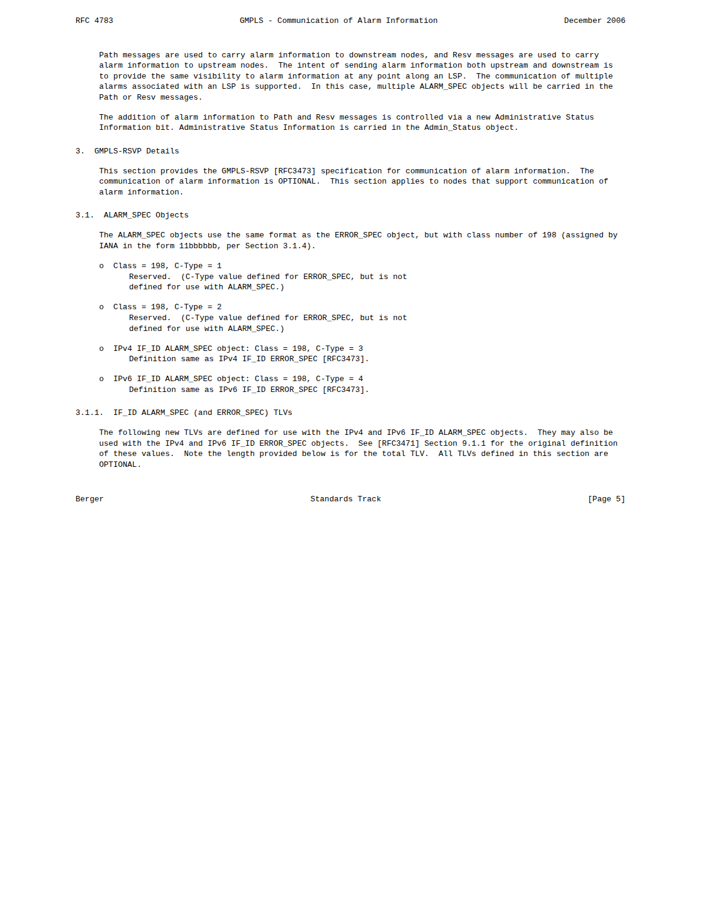RFC 4783 GMPLS - Communication of Alarm Information December 2006
Path messages are used to carry alarm information to downstream nodes, and Resv messages are used to carry alarm information to upstream nodes. The intent of sending alarm information both upstream and downstream is to provide the same visibility to alarm information at any point along an LSP. The communication of multiple alarms associated with an LSP is supported. In this case, multiple ALARM_SPEC objects will be carried in the Path or Resv messages.
The addition of alarm information to Path and Resv messages is controlled via a new Administrative Status Information bit. Administrative Status Information is carried in the Admin_Status object.
3. GMPLS-RSVP Details
This section provides the GMPLS-RSVP [RFC3473] specification for communication of alarm information. The communication of alarm information is OPTIONAL. This section applies to nodes that support communication of alarm information.
3.1. ALARM_SPEC Objects
The ALARM_SPEC objects use the same format as the ERROR_SPEC object, but with class number of 198 (assigned by IANA in the form 11bbbbbb, per Section 3.1.4).
o Class = 198, C-Type = 1
Reserved. (C-Type value defined for ERROR_SPEC, but is not
defined for use with ALARM_SPEC.)
o Class = 198, C-Type = 2
Reserved. (C-Type value defined for ERROR_SPEC, but is not
defined for use with ALARM_SPEC.)
o IPv4 IF_ID ALARM_SPEC object: Class = 198, C-Type = 3
Definition same as IPv4 IF_ID ERROR_SPEC [RFC3473].
o IPv6 IF_ID ALARM_SPEC object: Class = 198, C-Type = 4
Definition same as IPv6 IF_ID ERROR_SPEC [RFC3473].
3.1.1. IF_ID ALARM_SPEC (and ERROR_SPEC) TLVs
The following new TLVs are defined for use with the IPv4 and IPv6 IF_ID ALARM_SPEC objects. They may also be used with the IPv4 and IPv6 IF_ID ERROR_SPEC objects. See [RFC3471] Section 9.1.1 for the original definition of these values. Note the length provided below is for the total TLV. All TLVs defined in this section are OPTIONAL.
Berger Standards Track [Page 5]